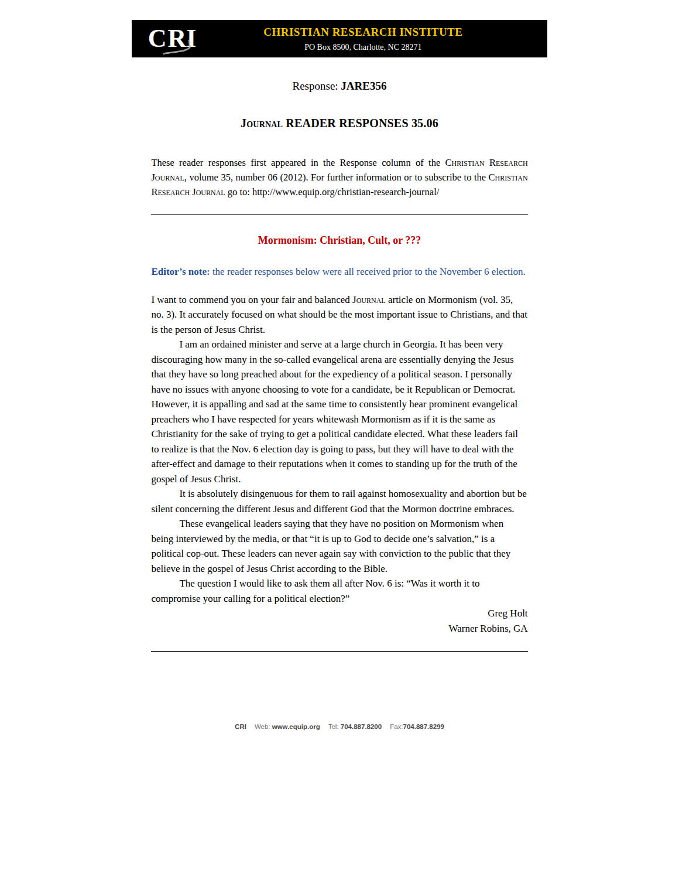CRI
CHRISTIAN RESEARCH INSTITUTE
PO Box 8500, Charlotte, NC 28271
Response: JARE356
Journal READER RESPONSES 35.06
These reader responses first appeared in the Response column of the Christian Research Journal, volume 35, number 06 (2012). For further information or to subscribe to the Christian Research Journal go to: http://www.equip.org/christian-research-journal/
Mormonism: Christian, Cult, or ???
Editor’s note: the reader responses below were all received prior to the November 6 election.
I want to commend you on your fair and balanced Journal article on Mormonism (vol. 35, no. 3). It accurately focused on what should be the most important issue to Christians, and that is the person of Jesus Christ.
I am an ordained minister and serve at a large church in Georgia. It has been very discouraging how many in the so-called evangelical arena are essentially denying the Jesus that they have so long preached about for the expediency of a political season. I personally have no issues with anyone choosing to vote for a candidate, be it Republican or Democrat. However, it is appalling and sad at the same time to consistently hear prominent evangelical preachers who I have respected for years whitewash Mormonism as if it is the same as Christianity for the sake of trying to get a political candidate elected. What these leaders fail to realize is that the Nov. 6 election day is going to pass, but they will have to deal with the after-effect and damage to their reputations when it comes to standing up for the truth of the gospel of Jesus Christ.
It is absolutely disingenuous for them to rail against homosexuality and abortion but be silent concerning the different Jesus and different God that the Mormon doctrine embraces.
These evangelical leaders saying that they have no position on Mormonism when being interviewed by the media, or that “it is up to God to decide one’s salvation,” is a political cop-out. These leaders can never again say with conviction to the public that they believe in the gospel of Jesus Christ according to the Bible.
The question I would like to ask them all after Nov. 6 is: “Was it worth it to compromise your calling for a political election?”
Greg Holt
Warner Robins, GA
CRI Web: www.equip.org Tel: 704.887.8200 Fax:704.887.8299